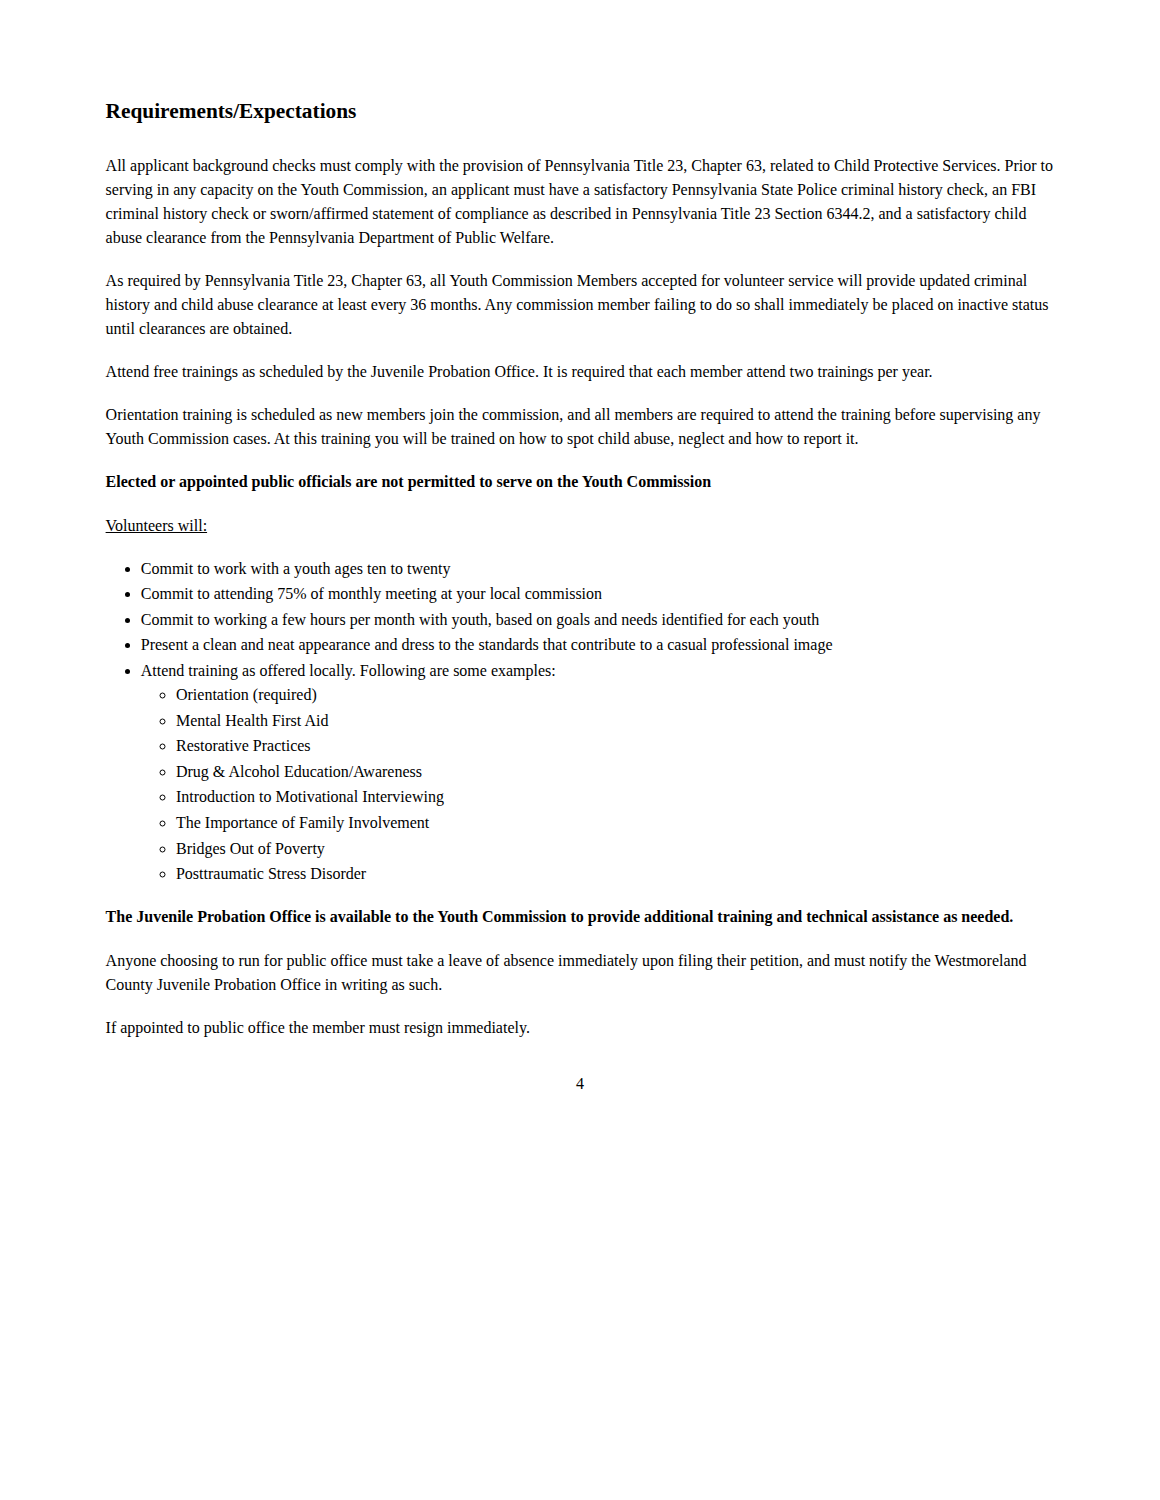Requirements/Expectations
All applicant background checks must comply with the provision of Pennsylvania Title 23, Chapter 63, related to Child Protective Services. Prior to serving in any capacity on the Youth Commission, an applicant must have a satisfactory Pennsylvania State Police criminal history check, an FBI criminal history check or sworn/affirmed statement of compliance as described in Pennsylvania Title 23 Section 6344.2, and a satisfactory child abuse clearance from the Pennsylvania Department of Public Welfare.
As required by Pennsylvania Title 23, Chapter 63, all Youth Commission Members accepted for volunteer service will provide updated criminal history and child abuse clearance at least every 36 months. Any commission member failing to do so shall immediately be placed on inactive status until clearances are obtained.
Attend free trainings as scheduled by the Juvenile Probation Office. It is required that each member attend two trainings per year.
Orientation training is scheduled as new members join the commission, and all members are required to attend the training before supervising any Youth Commission cases. At this training you will be trained on how to spot child abuse, neglect and how to report it.
Elected or appointed public officials are not permitted to serve on the Youth Commission
Volunteers will:
Commit to work with a youth ages ten to twenty
Commit to attending 75% of monthly meeting at your local commission
Commit to working a few hours per month with youth, based on goals and needs identified for each youth
Present a clean and neat appearance and dress to the standards that contribute to a casual professional image
Attend training as offered locally. Following are some examples:
Orientation (required)
Mental Health First Aid
Restorative Practices
Drug & Alcohol Education/Awareness
Introduction to Motivational Interviewing
The Importance of Family Involvement
Bridges Out of Poverty
Posttraumatic Stress Disorder
The Juvenile Probation Office is available to the Youth Commission to provide additional training and technical assistance as needed.
Anyone choosing to run for public office must take a leave of absence immediately upon filing their petition, and must notify the Westmoreland County Juvenile Probation Office in writing as such.
If appointed to public office the member must resign immediately.
4